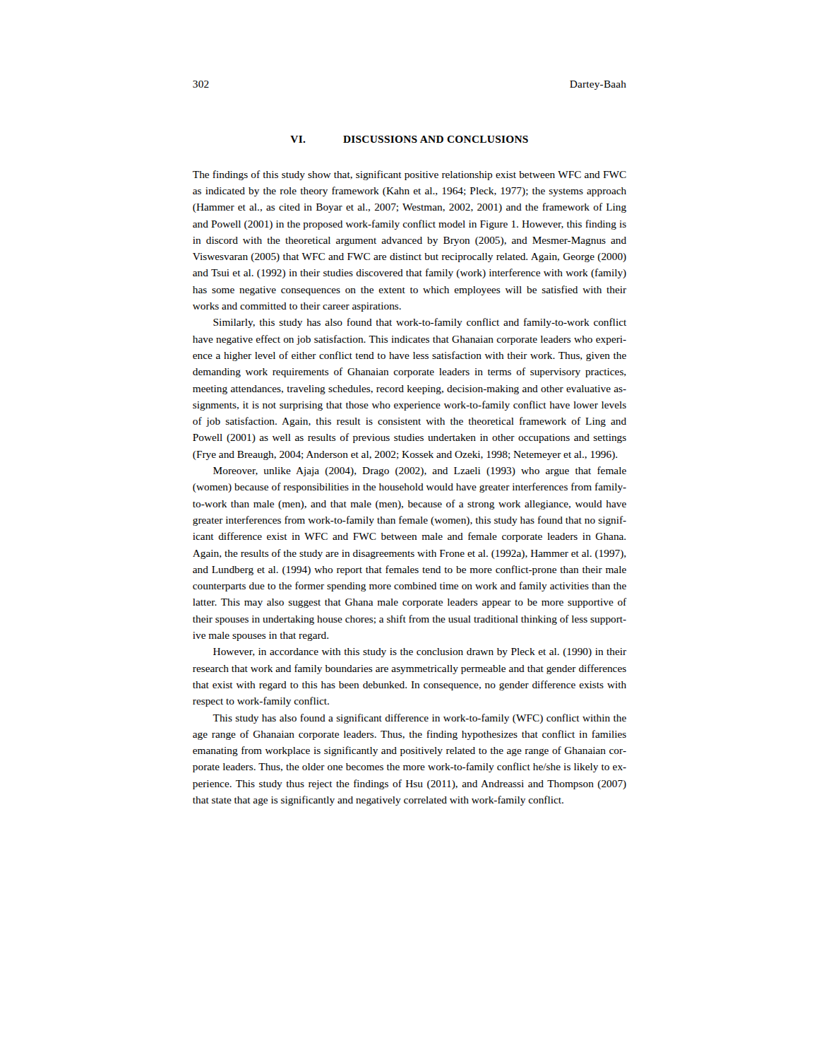302 Dartey-Baah
VI. DISCUSSIONS AND CONCLUSIONS
The findings of this study show that, significant positive relationship exist between WFC and FWC as indicated by the role theory framework (Kahn et al., 1964; Pleck, 1977); the systems approach (Hammer et al., as cited in Boyar et al., 2007; Westman, 2002, 2001) and the framework of Ling and Powell (2001) in the proposed work-family conflict model in Figure 1. However, this finding is in discord with the theoretical argument advanced by Bryon (2005), and Mesmer-Magnus and Viswesvaran (2005) that WFC and FWC are distinct but reciprocally related. Again, George (2000) and Tsui et al. (1992) in their studies discovered that family (work) interference with work (family) has some negative consequences on the extent to which employees will be satisfied with their works and committed to their career aspirations.
Similarly, this study has also found that work-to-family conflict and family-to-work conflict have negative effect on job satisfaction. This indicates that Ghanaian corporate leaders who experience a higher level of either conflict tend to have less satisfaction with their work. Thus, given the demanding work requirements of Ghanaian corporate leaders in terms of supervisory practices, meeting attendances, traveling schedules, record keeping, decision-making and other evaluative assignments, it is not surprising that those who experience work-to-family conflict have lower levels of job satisfaction. Again, this result is consistent with the theoretical framework of Ling and Powell (2001) as well as results of previous studies undertaken in other occupations and settings (Frye and Breaugh, 2004; Anderson et al, 2002; Kossek and Ozeki, 1998; Netemeyer et al., 1996).
Moreover, unlike Ajaja (2004), Drago (2002), and Lzaeli (1993) who argue that female (women) because of responsibilities in the household would have greater interferences from family-to-work than male (men), and that male (men), because of a strong work allegiance, would have greater interferences from work-to-family than female (women), this study has found that no significant difference exist in WFC and FWC between male and female corporate leaders in Ghana. Again, the results of the study are in disagreements with Frone et al. (1992a), Hammer et al. (1997), and Lundberg et al. (1994) who report that females tend to be more conflict-prone than their male counterparts due to the former spending more combined time on work and family activities than the latter. This may also suggest that Ghana male corporate leaders appear to be more supportive of their spouses in undertaking house chores; a shift from the usual traditional thinking of less supportive male spouses in that regard.
However, in accordance with this study is the conclusion drawn by Pleck et al. (1990) in their research that work and family boundaries are asymmetrically permeable and that gender differences that exist with regard to this has been debunked. In consequence, no gender difference exists with respect to work-family conflict.
This study has also found a significant difference in work-to-family (WFC) conflict within the age range of Ghanaian corporate leaders. Thus, the finding hypothesizes that conflict in families emanating from workplace is significantly and positively related to the age range of Ghanaian corporate leaders. Thus, the older one becomes the more work-to-family conflict he/she is likely to experience. This study thus reject the findings of Hsu (2011), and Andreassi and Thompson (2007) that state that age is significantly and negatively correlated with work-family conflict.